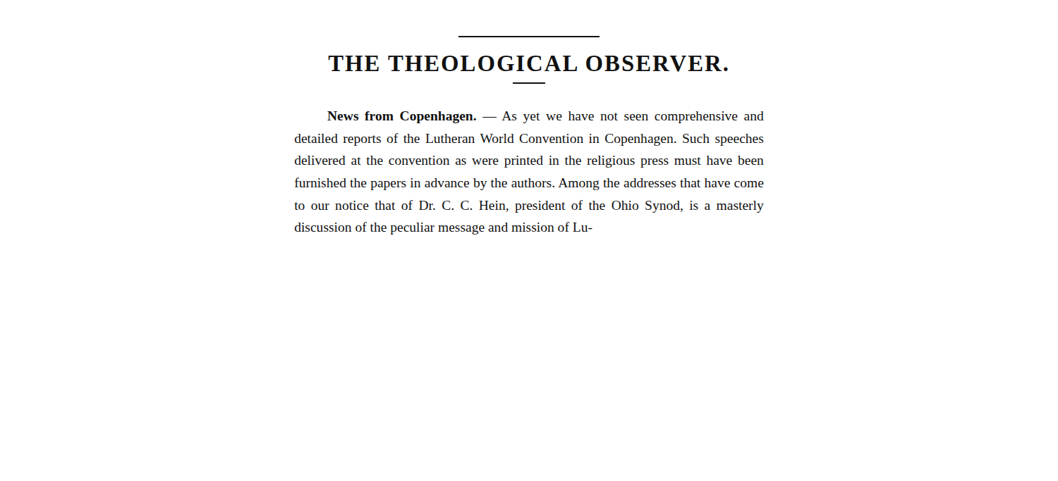THE THEOLOGICAL OBSERVER.
News from Copenhagen. — As yet we have not seen comprehensive and detailed reports of the Lutheran World Convention in Copenhagen. Such speeches delivered at the convention as were printed in the religious press must have been furnished the papers in advance by the authors. Among the addresses that have come to our notice that of Dr. C. C. Hein, president of the Ohio Synod, is a masterly discussion of the peculiar message and mission of Lu-